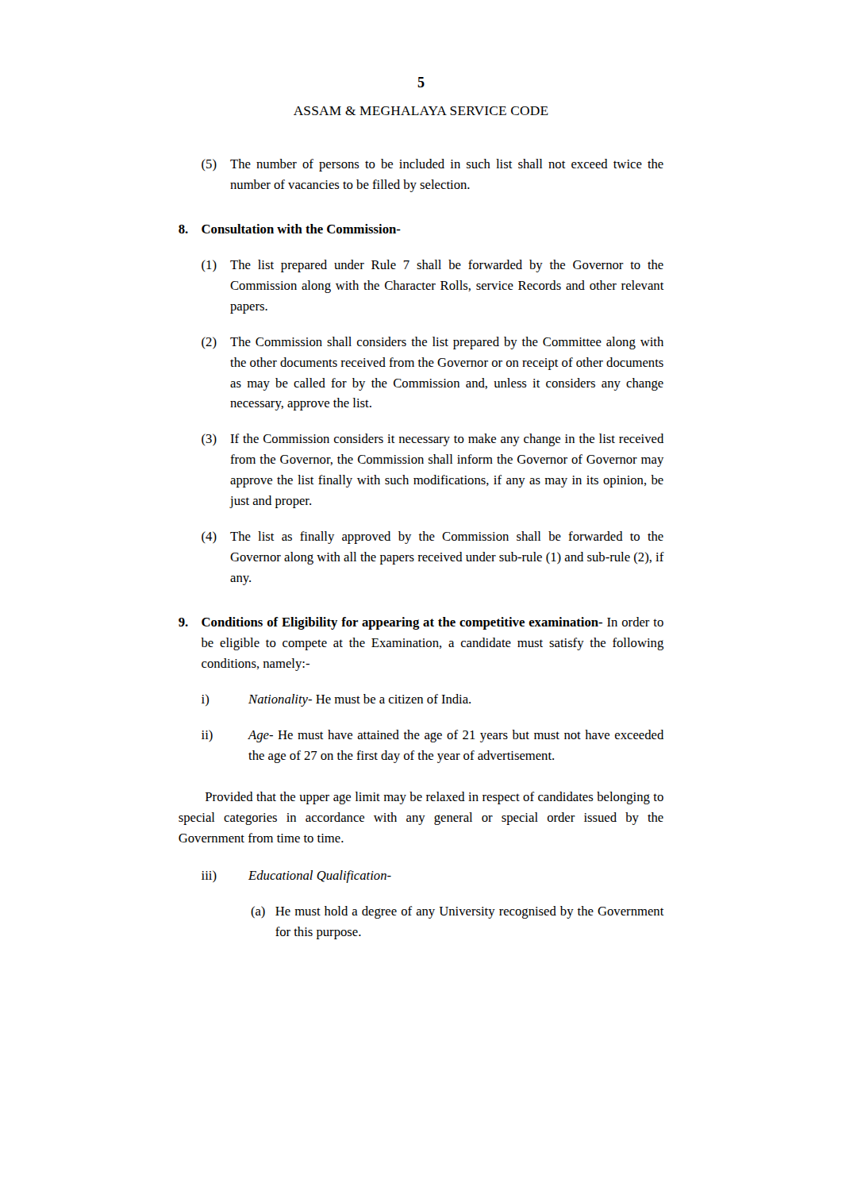5
ASSAM & MEGHALAYA SERVICE CODE
(5) The number of persons to be included in such list shall not exceed twice the number of vacancies to be filled by selection.
8. Consultation with the Commission-
(1) The list prepared under Rule 7 shall be forwarded by the Governor to the Commission along with the Character Rolls, service Records and other relevant papers.
(2) The Commission shall considers the list prepared by the Committee along with the other documents received from the Governor or on receipt of other documents as may be called for by the Commission and, unless it considers any change necessary, approve the list.
(3) If the Commission considers it necessary to make any change in the list received from the Governor, the Commission shall inform the Governor of Governor may approve the list finally with such modifications, if any as may in its opinion, be just and proper.
(4) The list as finally approved by the Commission shall be forwarded to the Governor along with all the papers received under sub-rule (1) and sub-rule (2), if any.
9. Conditions of Eligibility for appearing at the competitive examination- In order to be eligible to compete at the Examination, a candidate must satisfy the following conditions, namely:-
i) Nationality- He must be a citizen of India.
ii) Age- He must have attained the age of 21 years but must not have exceeded the age of 27 on the first day of the year of advertisement.
Provided that the upper age limit may be relaxed in respect of candidates belonging to special categories in accordance with any general or special order issued by the Government from time to time.
iii) Educational Qualification-
(a) He must hold a degree of any University recognised by the Government for this purpose.